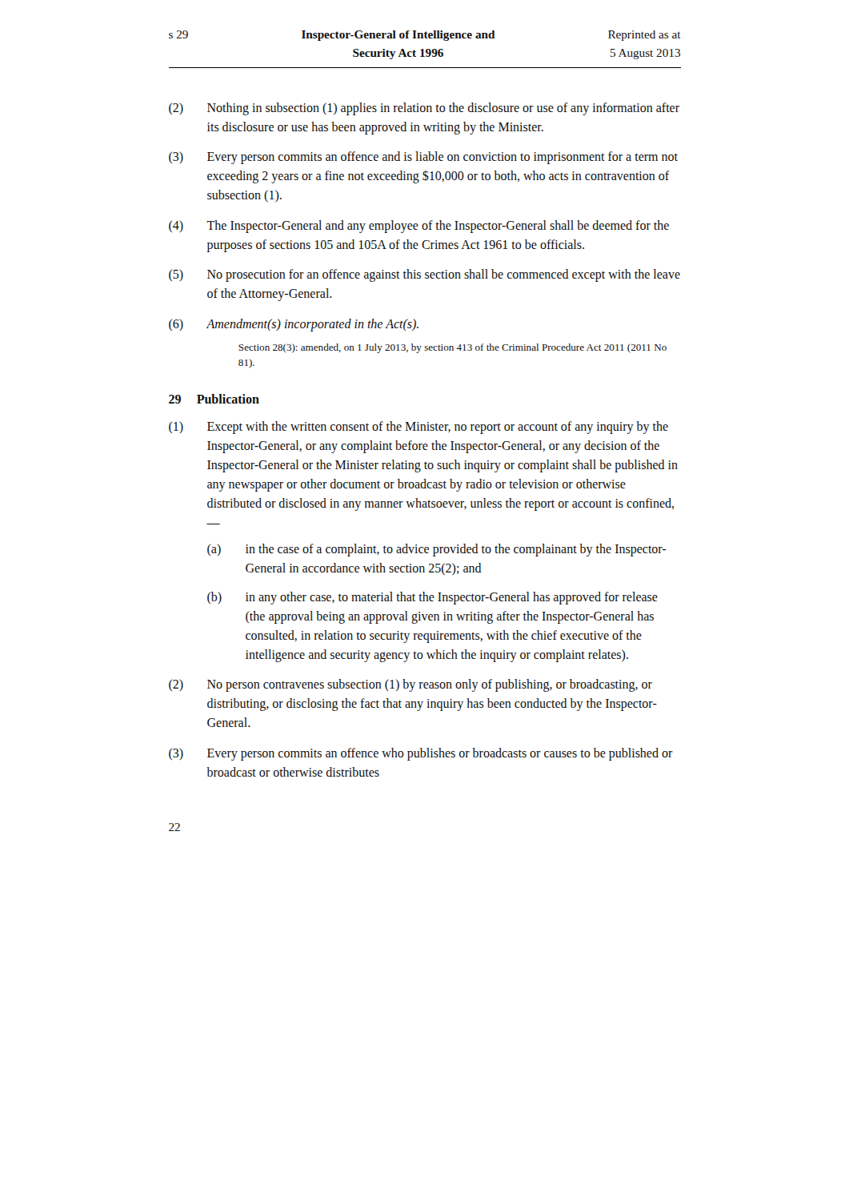s 29
Inspector-General of Intelligence and
Security Act 1996
Reprinted as at
5 August 2013
(2) Nothing in subsection (1) applies in relation to the disclosure or use of any information after its disclosure or use has been approved in writing by the Minister.
(3) Every person commits an offence and is liable on conviction to imprisonment for a term not exceeding 2 years or a fine not exceeding $10,000 or to both, who acts in contravention of subsection (1).
(4) The Inspector-General and any employee of the Inspector-General shall be deemed for the purposes of sections 105 and 105A of the Crimes Act 1961 to be officials.
(5) No prosecution for an offence against this section shall be commenced except with the leave of the Attorney-General.
(6) Amendment(s) incorporated in the Act(s).
Section 28(3): amended, on 1 July 2013, by section 413 of the Criminal Procedure Act 2011 (2011 No 81).
29 Publication
(1) Except with the written consent of the Minister, no report or account of any inquiry by the Inspector-General, or any complaint before the Inspector-General, or any decision of the Inspector-General or the Minister relating to such inquiry or complaint shall be published in any newspaper or other document or broadcast by radio or television or otherwise distributed or disclosed in any manner whatsoever, unless the report or account is confined,—
(a) in the case of a complaint, to advice provided to the complainant by the Inspector-General in accordance with section 25(2); and
(b) in any other case, to material that the Inspector-General has approved for release (the approval being an approval given in writing after the Inspector-General has consulted, in relation to security requirements, with the chief executive of the intelligence and security agency to which the inquiry or complaint relates).
(2) No person contravenes subsection (1) by reason only of publishing, or broadcasting, or distributing, or disclosing the fact that any inquiry has been conducted by the Inspector-General.
(3) Every person commits an offence who publishes or broadcasts or causes to be published or broadcast or otherwise distributes
22